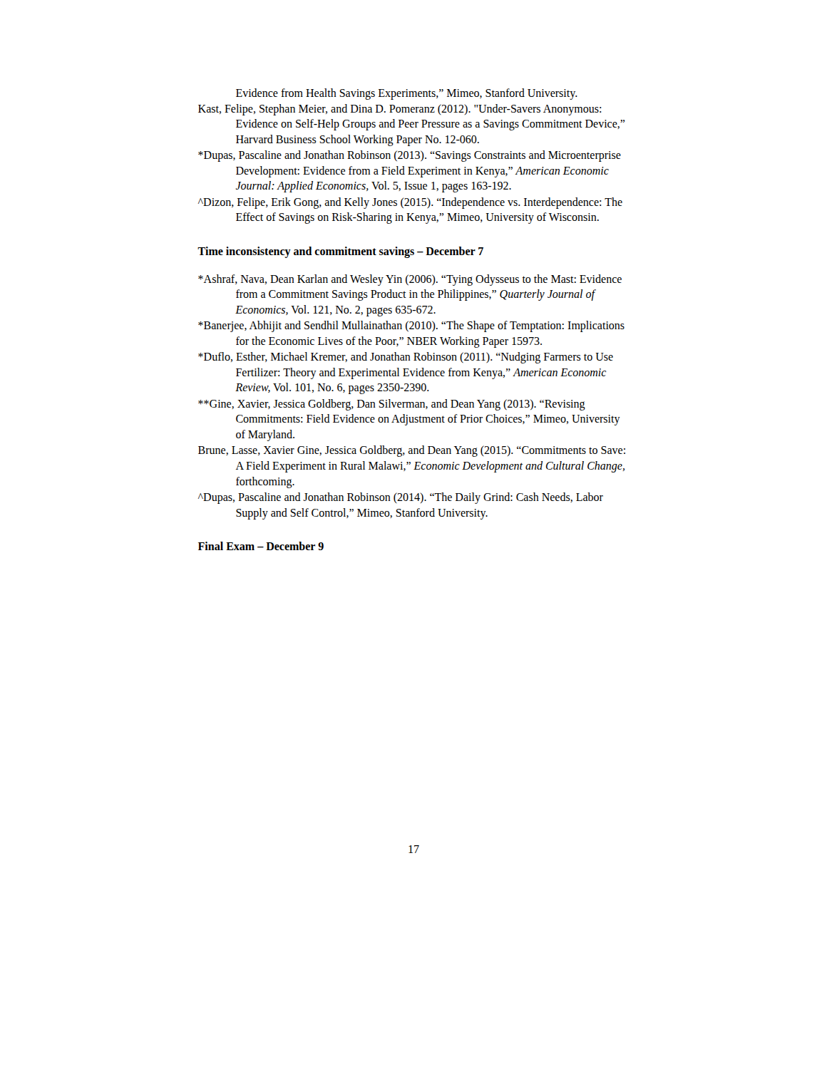Evidence from Health Savings Experiments,” Mimeo, Stanford University.
Kast, Felipe, Stephan Meier, and Dina D. Pomeranz (2012). "Under-Savers Anonymous: Evidence on Self-Help Groups and Peer Pressure as a Savings Commitment Device,” Harvard Business School Working Paper No. 12-060.
*Dupas, Pascaline and Jonathan Robinson (2013). “Savings Constraints and Microenterprise Development: Evidence from a Field Experiment in Kenya,” American Economic Journal: Applied Economics, Vol. 5, Issue 1, pages 163-192.
^Dizon, Felipe, Erik Gong, and Kelly Jones (2015). “Independence vs. Interdependence: The Effect of Savings on Risk-Sharing in Kenya,” Mimeo, University of Wisconsin.
Time inconsistency and commitment savings – December 7
*Ashraf, Nava, Dean Karlan and Wesley Yin (2006). “Tying Odysseus to the Mast: Evidence from a Commitment Savings Product in the Philippines,” Quarterly Journal of Economics, Vol. 121, No. 2, pages 635-672.
*Banerjee, Abhijit and Sendhil Mullainathan (2010). “The Shape of Temptation: Implications for the Economic Lives of the Poor,” NBER Working Paper 15973.
*Duflo, Esther, Michael Kremer, and Jonathan Robinson (2011). “Nudging Farmers to Use Fertilizer: Theory and Experimental Evidence from Kenya,” American Economic Review, Vol. 101, No. 6, pages 2350-2390.
**Gine, Xavier, Jessica Goldberg, Dan Silverman, and Dean Yang (2013). “Revising Commitments: Field Evidence on Adjustment of Prior Choices,” Mimeo, University of Maryland.
Brune, Lasse, Xavier Gine, Jessica Goldberg, and Dean Yang (2015). “Commitments to Save: A Field Experiment in Rural Malawi,” Economic Development and Cultural Change, forthcoming.
^Dupas, Pascaline and Jonathan Robinson (2014). “The Daily Grind: Cash Needs, Labor Supply and Self Control,” Mimeo, Stanford University.
Final Exam – December 9
17